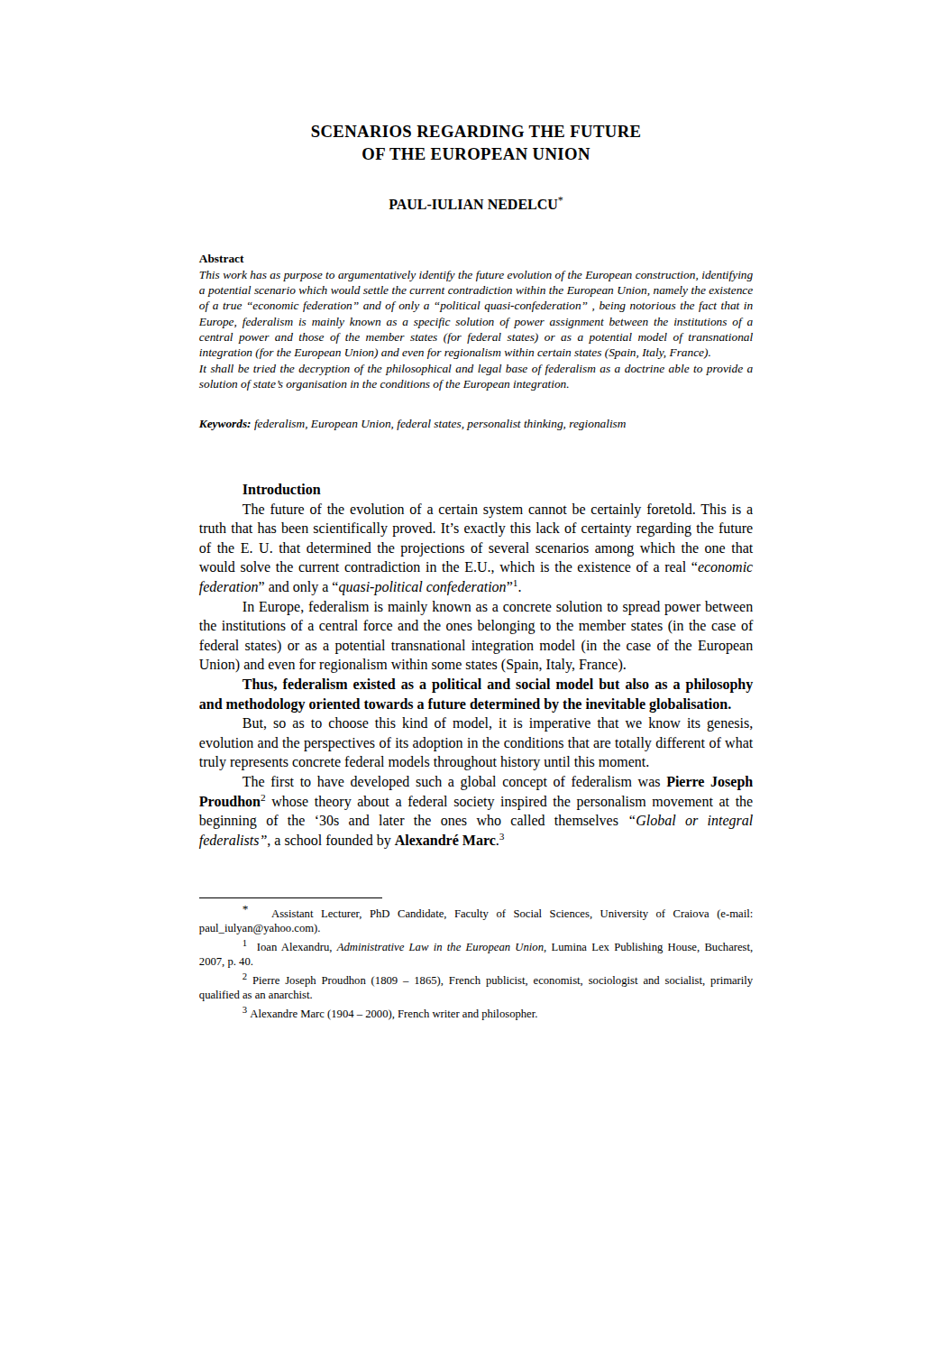Scenarios Regarding the Future
of the European Union
Paul-Iulian Nedelcu*
Abstract
This work has as purpose to argumentatively identify the future evolution of the European construction, identifying a potential scenario which would settle the current contradiction within the European Union, namely the existence of a true “economic federation” and of only a “political quasi-confederation” , being notorious the fact that in Europe, federalism is mainly known as a specific solution of power assignment between the institutions of a central power and those of the member states (for federal states) or as a potential model of transnational integration (for the European Union) and even for regionalism within certain states (Spain, Italy, France).
It shall be tried the decryption of the philosophical and legal base of federalism as a doctrine able to provide a solution of state’s organisation in the conditions of the European integration.
Keywords: federalism, European Union, federal states, personalist thinking, regionalism
Introduction
The future of the evolution of a certain system cannot be certainly foretold. This is a truth that has been scientifically proved. It’s exactly this lack of certainty regarding the future of the E. U. that determined the projections of several scenarios among which the one that would solve the current contradiction in the E.U., which is the existence of a real “economic federation” and only a “quasi-political confederation”1.
In Europe, federalism is mainly known as a concrete solution to spread power between the institutions of a central force and the ones belonging to the member states (in the case of federal states) or as a potential transnational integration model (in the case of the European Union) and even for regionalism within some states (Spain, Italy, France).
Thus, federalism existed as a political and social model but also as a philosophy and methodology oriented towards a future determined by the inevitable globalisation.
But, so as to choose this kind of model, it is imperative that we know its genesis, evolution and the perspectives of its adoption in the conditions that are totally different of what truly represents concrete federal models throughout history until this moment.
The first to have developed such a global concept of federalism was Pierre Joseph Proudhon2 whose theory about a federal society inspired the personalism movement at the beginning of the ‘30s and later the ones who called themselves “Global or integral federalists”, a school founded by Alexandré Marc.3
* Assistant Lecturer, PhD Candidate, Faculty of Social Sciences, University of Craiova (e-mail: paul_iulyan@yahoo.com).
1 Ioan Alexandru, Administrative Law in the European Union, Lumina Lex Publishing House, Bucharest, 2007, p. 40.
2 Pierre Joseph Proudhon (1809 – 1865), French publicist, economist, sociologist and socialist, primarily qualified as an anarchist.
3 Alexandre Marc (1904 – 2000), French writer and philosopher.